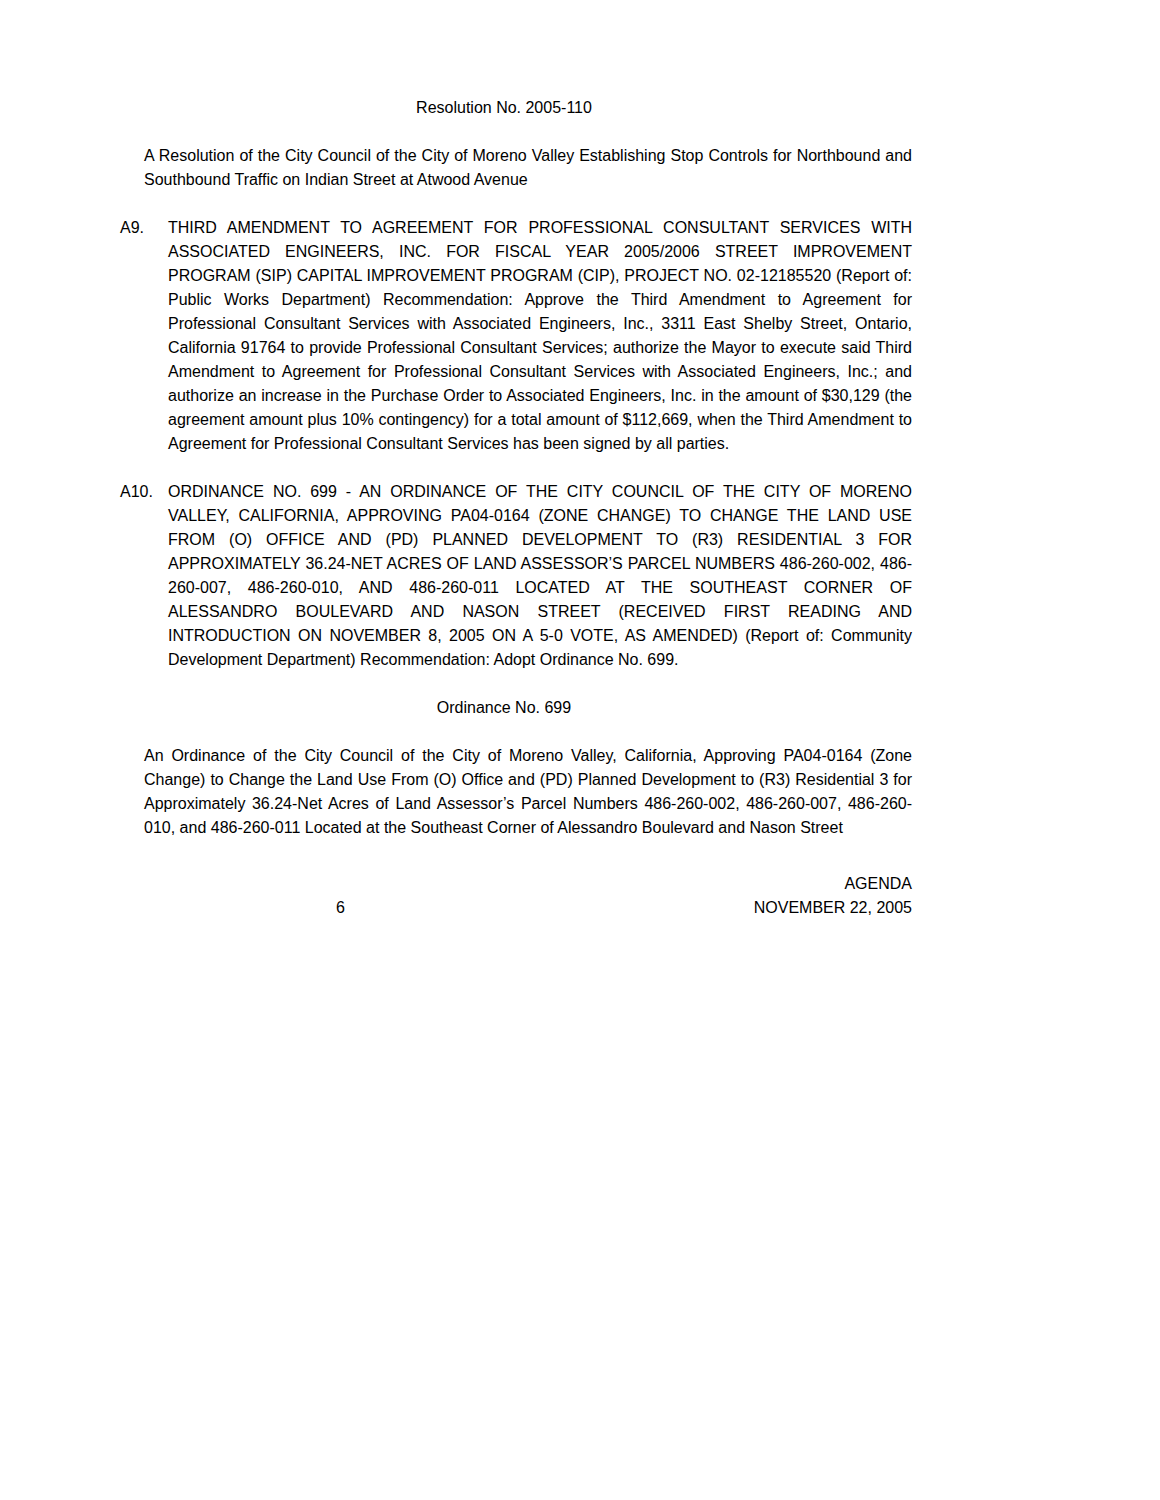Resolution No. 2005-110
A Resolution of the City Council of the City of Moreno Valley Establishing Stop Controls for Northbound and Southbound Traffic on Indian Street at Atwood Avenue
A9.
THIRD AMENDMENT TO AGREEMENT FOR PROFESSIONAL CONSULTANT SERVICES WITH ASSOCIATED ENGINEERS, INC. FOR FISCAL YEAR 2005/2006 STREET IMPROVEMENT PROGRAM (SIP) CAPITAL IMPROVEMENT PROGRAM (CIP), PROJECT NO. 02-12185520 (Report of: Public Works Department) Recommendation: Approve the Third Amendment to Agreement for Professional Consultant Services with Associated Engineers, Inc., 3311 East Shelby Street, Ontario, California 91764 to provide Professional Consultant Services; authorize the Mayor to execute said Third Amendment to Agreement for Professional Consultant Services with Associated Engineers, Inc.; and authorize an increase in the Purchase Order to Associated Engineers, Inc. in the amount of $30,129 (the agreement amount plus 10% contingency) for a total amount of $112,669, when the Third Amendment to Agreement for Professional Consultant Services has been signed by all parties.
A10.
ORDINANCE NO. 699 - AN ORDINANCE OF THE CITY COUNCIL OF THE CITY OF MORENO VALLEY, CALIFORNIA, APPROVING PA04-0164 (ZONE CHANGE) TO CHANGE THE LAND USE FROM (O) OFFICE AND (PD) PLANNED DEVELOPMENT TO (R3) RESIDENTIAL 3 FOR APPROXIMATELY 36.24-NET ACRES OF LAND ASSESSOR’S PARCEL NUMBERS 486-260-002, 486-260-007, 486-260-010, AND 486-260-011 LOCATED AT THE SOUTHEAST CORNER OF ALESSANDRO BOULEVARD AND NASON STREET (RECEIVED FIRST READING AND INTRODUCTION ON NOVEMBER 8, 2005 ON A 5-0 VOTE, AS AMENDED) (Report of: Community Development Department) Recommendation: Adopt Ordinance No. 699.
Ordinance No. 699
An Ordinance of the City Council of the City of Moreno Valley, California, Approving PA04-0164 (Zone Change) to Change the Land Use From (O) Office and (PD) Planned Development to (R3) Residential 3 for Approximately 36.24-Net Acres of Land Assessor’s Parcel Numbers 486-260-002, 486-260-007, 486-260-010, and 486-260-011 Located at the Southeast Corner of Alessandro Boulevard and Nason Street
6
AGENDA
NOVEMBER 22, 2005